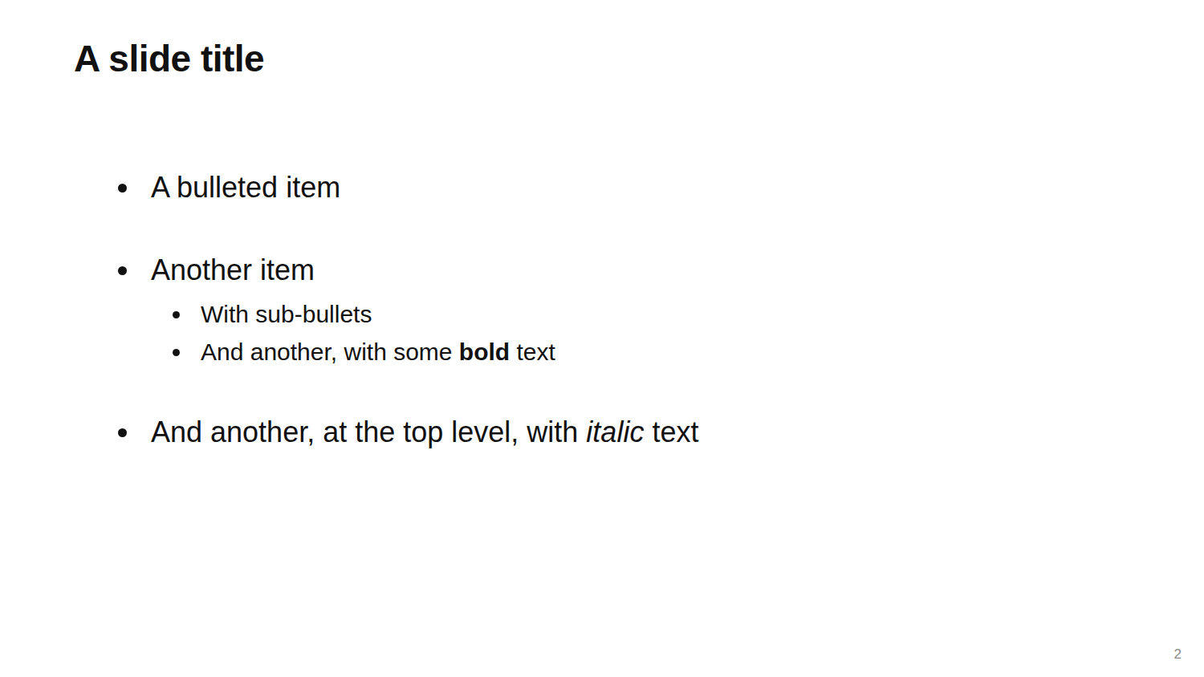A slide title
A bulleted item
Another item
With sub-bullets
And another, with some bold text
And another, at the top level, with italic text
2